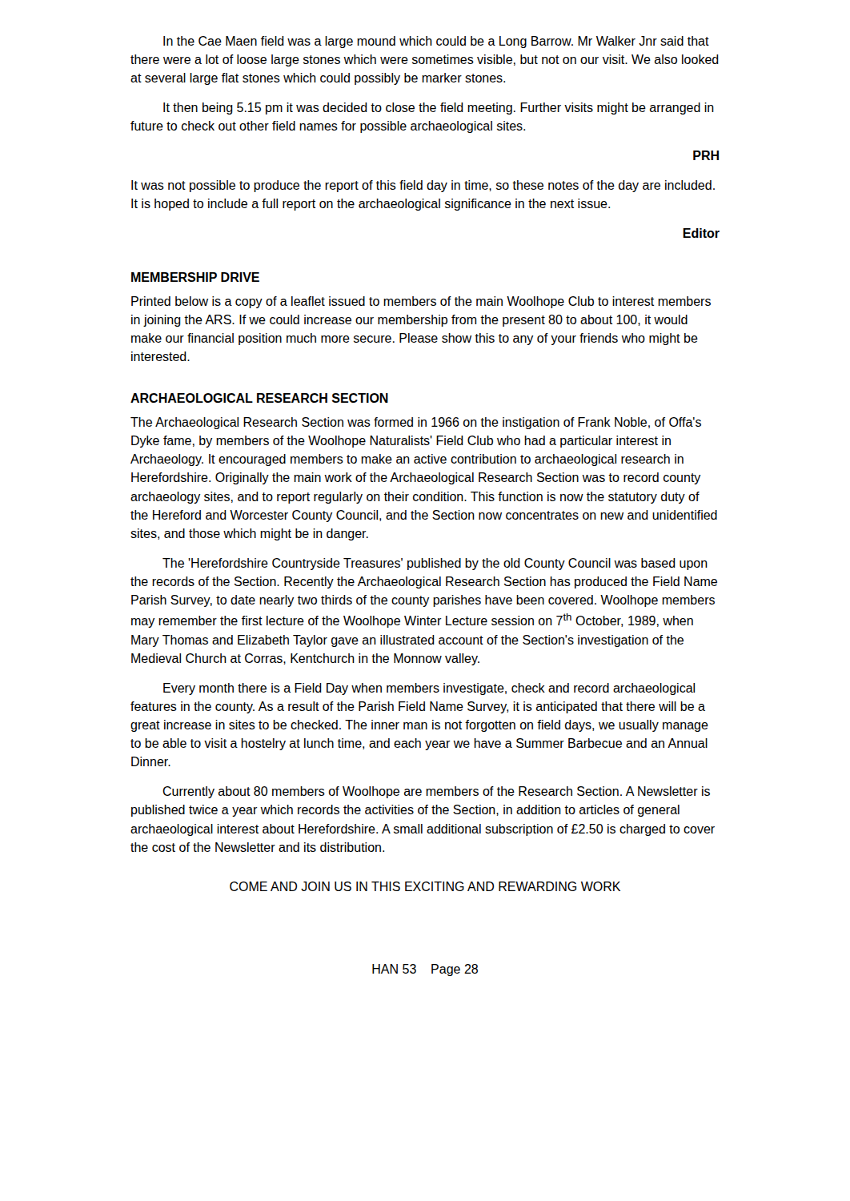In the Cae Maen field was a large mound which could be a Long Barrow. Mr Walker Jnr said that there were a lot of loose large stones which were sometimes visible, but not on our visit. We also looked at several large flat stones which could possibly be marker stones.
It then being 5.15 pm it was decided to close the field meeting. Further visits might be arranged in future to check out other field names for possible archaeological sites.
PRH
It was not possible to produce the report of this field day in time, so these notes of the day are included. It is hoped to include a full report on the archaeological significance in the next issue.
Editor
MEMBERSHIP DRIVE
Printed below is a copy of a leaflet issued to members of the main Woolhope Club to interest members in joining the ARS. If we could increase our membership from the present 80 to about 100, it would make our financial position much more secure. Please show this to any of your friends who might be interested.
ARCHAEOLOGICAL RESEARCH SECTION
The Archaeological Research Section was formed in 1966 on the instigation of Frank Noble, of Offa's Dyke fame, by members of the Woolhope Naturalists' Field Club who had a particular interest in Archaeology. It encouraged members to make an active contribution to archaeological research in Herefordshire. Originally the main work of the Archaeological Research Section was to record county archaeology sites, and to report regularly on their condition. This function is now the statutory duty of the Hereford and Worcester County Council, and the Section now concentrates on new and unidentified sites, and those which might be in danger.
The 'Herefordshire Countryside Treasures' published by the old County Council was based upon the records of the Section. Recently the Archaeological Research Section has produced the Field Name Parish Survey, to date nearly two thirds of the county parishes have been covered. Woolhope members may remember the first lecture of the Woolhope Winter Lecture session on 7th October, 1989, when Mary Thomas and Elizabeth Taylor gave an illustrated account of the Section's investigation of the Medieval Church at Corras, Kentchurch in the Monnow valley.
Every month there is a Field Day when members investigate, check and record archaeological features in the county. As a result of the Parish Field Name Survey, it is anticipated that there will be a great increase in sites to be checked. The inner man is not forgotten on field days, we usually manage to be able to visit a hostelry at lunch time, and each year we have a Summer Barbecue and an Annual Dinner.
Currently about 80 members of Woolhope are members of the Research Section. A Newsletter is published twice a year which records the activities of the Section, in addition to articles of general archaeological interest about Herefordshire. A small additional subscription of £2.50 is charged to cover the cost of the Newsletter and its distribution.
COME AND JOIN US IN THIS EXCITING AND REWARDING WORK
HAN 53 Page 28